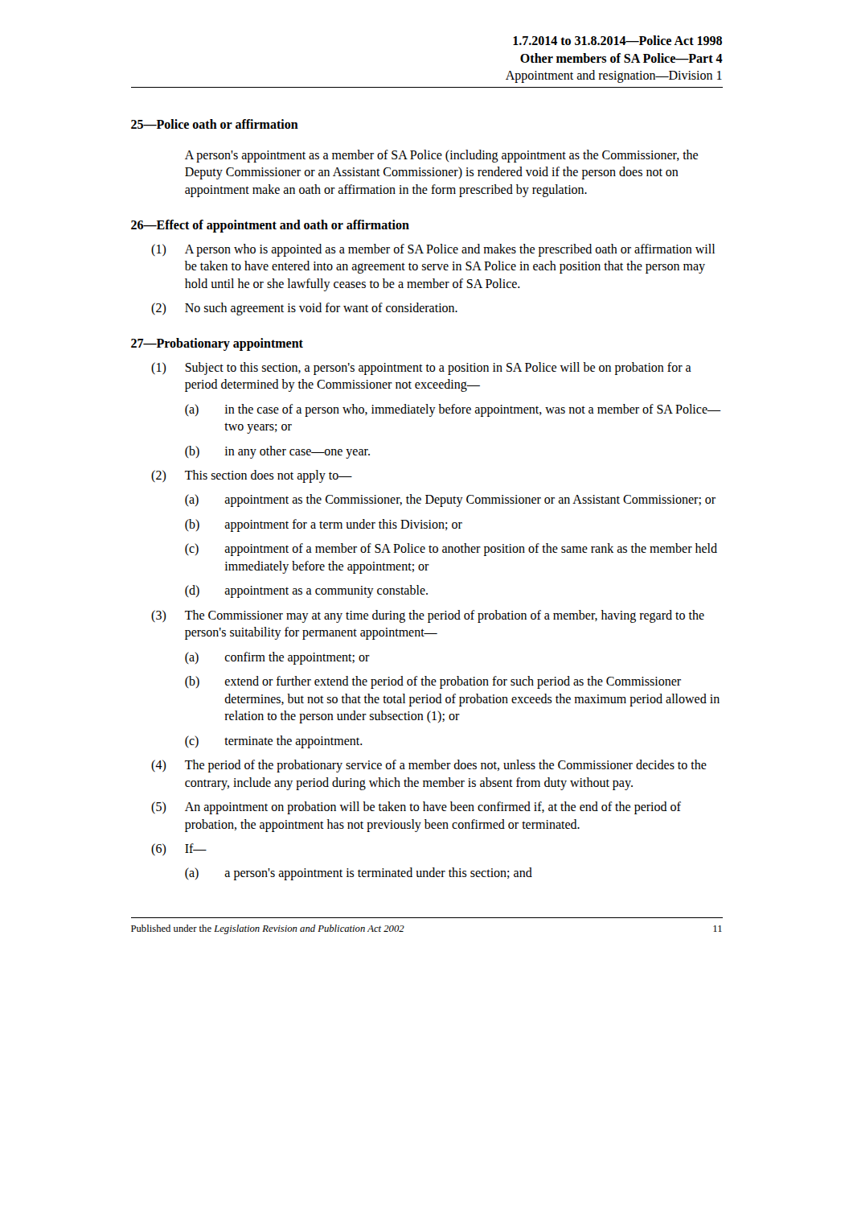1.7.2014 to 31.8.2014—Police Act 1998
Other members of SA Police—Part 4
Appointment and resignation—Division 1
25—Police oath or affirmation
A person's appointment as a member of SA Police (including appointment as the Commissioner, the Deputy Commissioner or an Assistant Commissioner) is rendered void if the person does not on appointment make an oath or affirmation in the form prescribed by regulation.
26—Effect of appointment and oath or affirmation
(1) A person who is appointed as a member of SA Police and makes the prescribed oath or affirmation will be taken to have entered into an agreement to serve in SA Police in each position that the person may hold until he or she lawfully ceases to be a member of SA Police.
(2) No such agreement is void for want of consideration.
27—Probationary appointment
(1) Subject to this section, a person's appointment to a position in SA Police will be on probation for a period determined by the Commissioner not exceeding—
(a) in the case of a person who, immediately before appointment, was not a member of SA Police—two years; or
(b) in any other case—one year.
(2) This section does not apply to—
(a) appointment as the Commissioner, the Deputy Commissioner or an Assistant Commissioner; or
(b) appointment for a term under this Division; or
(c) appointment of a member of SA Police to another position of the same rank as the member held immediately before the appointment; or
(d) appointment as a community constable.
(3) The Commissioner may at any time during the period of probation of a member, having regard to the person's suitability for permanent appointment—
(a) confirm the appointment; or
(b) extend or further extend the period of the probation for such period as the Commissioner determines, but not so that the total period of probation exceeds the maximum period allowed in relation to the person under subsection (1); or
(c) terminate the appointment.
(4) The period of the probationary service of a member does not, unless the Commissioner decides to the contrary, include any period during which the member is absent from duty without pay.
(5) An appointment on probation will be taken to have been confirmed if, at the end of the period of probation, the appointment has not previously been confirmed or terminated.
(6) If—
(a) a person's appointment is terminated under this section; and
Published under the Legislation Revision and Publication Act 2002 11